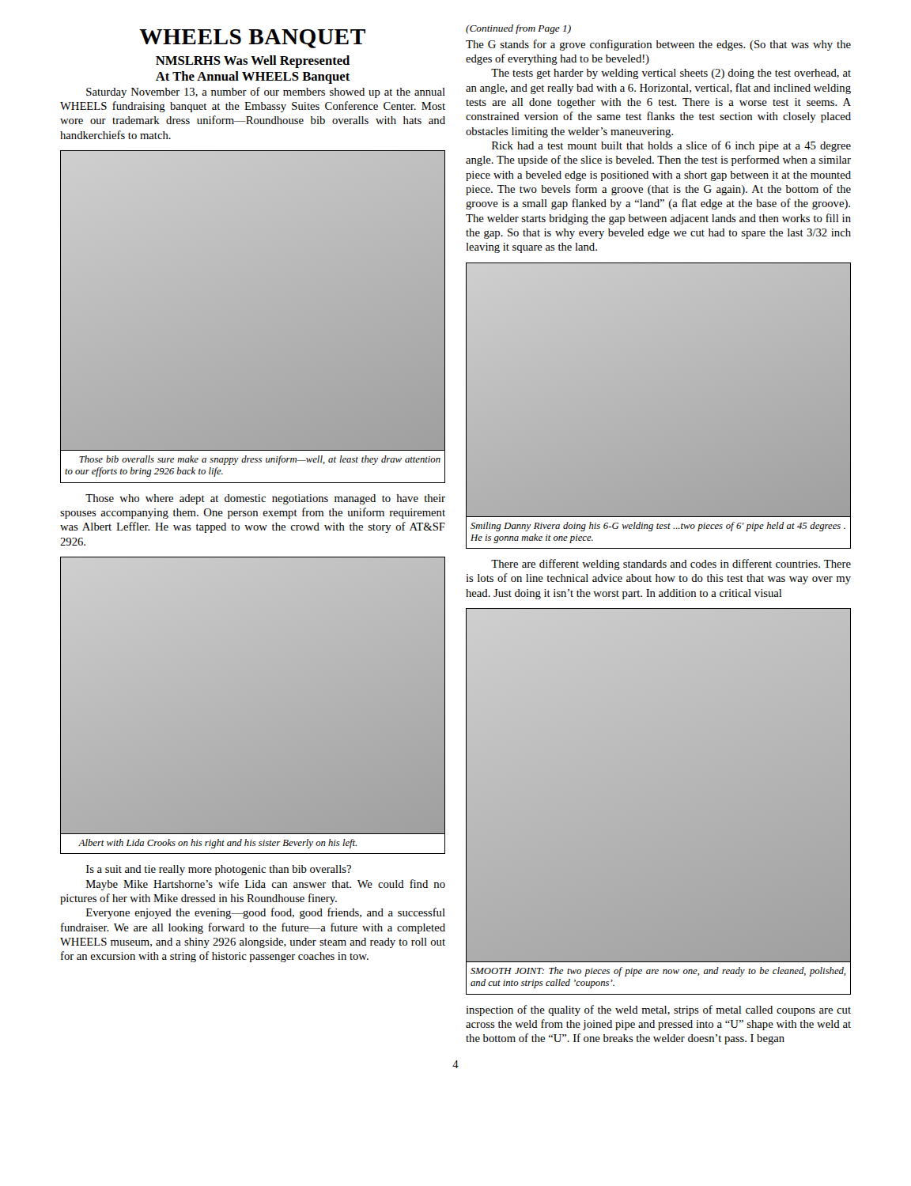WHEELS BANQUET
NMSLRHS Was Well Represented
At The Annual WHEELS Banquet
Saturday November 13, a number of our members showed up at the annual WHEELS fundraising banquet at the Embassy Suites Conference Center. Most wore our trademark dress uniform—Roundhouse bib overalls with hats and handkerchiefs to match.
Those bib overalls sure make a snappy dress uniform—well, at least they draw attention to our efforts to bring 2926 back to life.
Those who where adept at domestic negotiations managed to have their spouses accompanying them. One person exempt from the uniform requirement was Albert Leffler. He was tapped to wow the crowd with the story of AT&SF 2926.
Albert with Lida Crooks on his right and his sister Beverly on his left.
Is a suit and tie really more photogenic than bib overalls?
Maybe Mike Hartshorne’s wife Lida can answer that. We could find no pictures of her with Mike dressed in his Roundhouse finery.
Everyone enjoyed the evening—good food, good friends, and a successful fundraiser. We are all looking forward to the future—a future with a completed WHEELS museum, and a shiny 2926 alongside, under steam and ready to roll out for an excursion with a string of historic passenger coaches in tow.
(Continued from Page 1)
The G stands for a grove configuration between the edges. (So that was why the edges of everything had to be beveled!)
The tests get harder by welding vertical sheets (2) doing the test overhead, at an angle, and get really bad with a 6. Horizontal, vertical, flat and inclined welding tests are all done together with the 6 test. There is a worse test it seems. A constrained version of the same test flanks the test section with closely placed obstacles limiting the welder’s maneuvering.
Rick had a test mount built that holds a slice of 6 inch pipe at a 45 degree angle. The upside of the slice is beveled. Then the test is performed when a similar piece with a beveled edge is positioned with a short gap between it at the mounted piece. The two bevels form a groove (that is the G again). At the bottom of the groove is a small gap flanked by a “land” (a flat edge at the base of the groove). The welder starts bridging the gap between adjacent lands and then works to fill in the gap. So that is why every beveled edge we cut had to spare the last 3/32 inch leaving it square as the land.
Smiling Danny Rivera doing his 6-G welding test ...two pieces of 6' pipe held at 45 degrees . He is gonna make it one piece.
There are different welding standards and codes in different countries. There is lots of on line technical advice about how to do this test that was way over my head. Just doing it isn’t the worst part. In addition to a critical visual
SMOOTH JOINT: The two pieces of pipe are now one, and ready to be cleaned, polished, and cut into strips called ’coupons’.
inspection of the quality of the weld metal, strips of metal called coupons are cut across the weld from the joined pipe and pressed into a “U” shape with the weld at the bottom of the “U”. If one breaks the welder doesn’t pass. I began
4